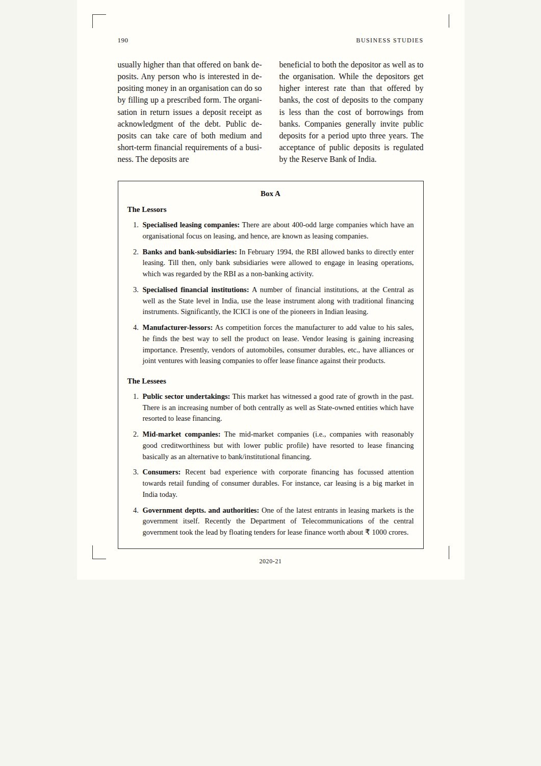190 Business Studies
usually higher than that offered on bank deposits. Any person who is interested in depositing money in an organisation can do so by filling up a prescribed form. The organisation in return issues a deposit receipt as acknowledgment of the debt. Public deposits can take care of both medium and short-term financial requirements of a business. The deposits are
beneficial to both the depositor as well as to the organisation. While the depositors get higher interest rate than that offered by banks, the cost of deposits to the company is less than the cost of borrowings from banks. Companies generally invite public deposits for a period upto three years. The acceptance of public deposits is regulated by the Reserve Bank of India.
Box A
The Lessors
Specialised leasing companies: There are about 400-odd large companies which have an organisational focus on leasing, and hence, are known as leasing companies.
Banks and bank-subsidiaries: In February 1994, the RBI allowed banks to directly enter leasing. Till then, only bank subsidiaries were allowed to engage in leasing operations, which was regarded by the RBI as a non-banking activity.
Specialised financial institutions: A number of financial institutions, at the Central as well as the State level in India, use the lease instrument along with traditional financing instruments. Significantly, the ICICI is one of the pioneers in Indian leasing.
Manufacturer-lessors: As competition forces the manufacturer to add value to his sales, he finds the best way to sell the product on lease. Vendor leasing is gaining increasing importance. Presently, vendors of automobiles, consumer durables, etc., have alliances or joint ventures with leasing companies to offer lease finance against their products.
The Lessees
Public sector undertakings: This market has witnessed a good rate of growth in the past. There is an increasing number of both centrally as well as State-owned entities which have resorted to lease financing.
Mid-market companies: The mid-market companies (i.e., companies with reasonably good creditworthiness but with lower public profile) have resorted to lease financing basically as an alternative to bank/institutional financing.
Consumers: Recent bad experience with corporate financing has focussed attention towards retail funding of consumer durables. For instance, car leasing is a big market in India today.
Government deptts. and authorities: One of the latest entrants in leasing markets is the government itself. Recently the Department of Telecommunications of the central government took the lead by floating tenders for lease finance worth about ₹ 1000 crores.
2020-21